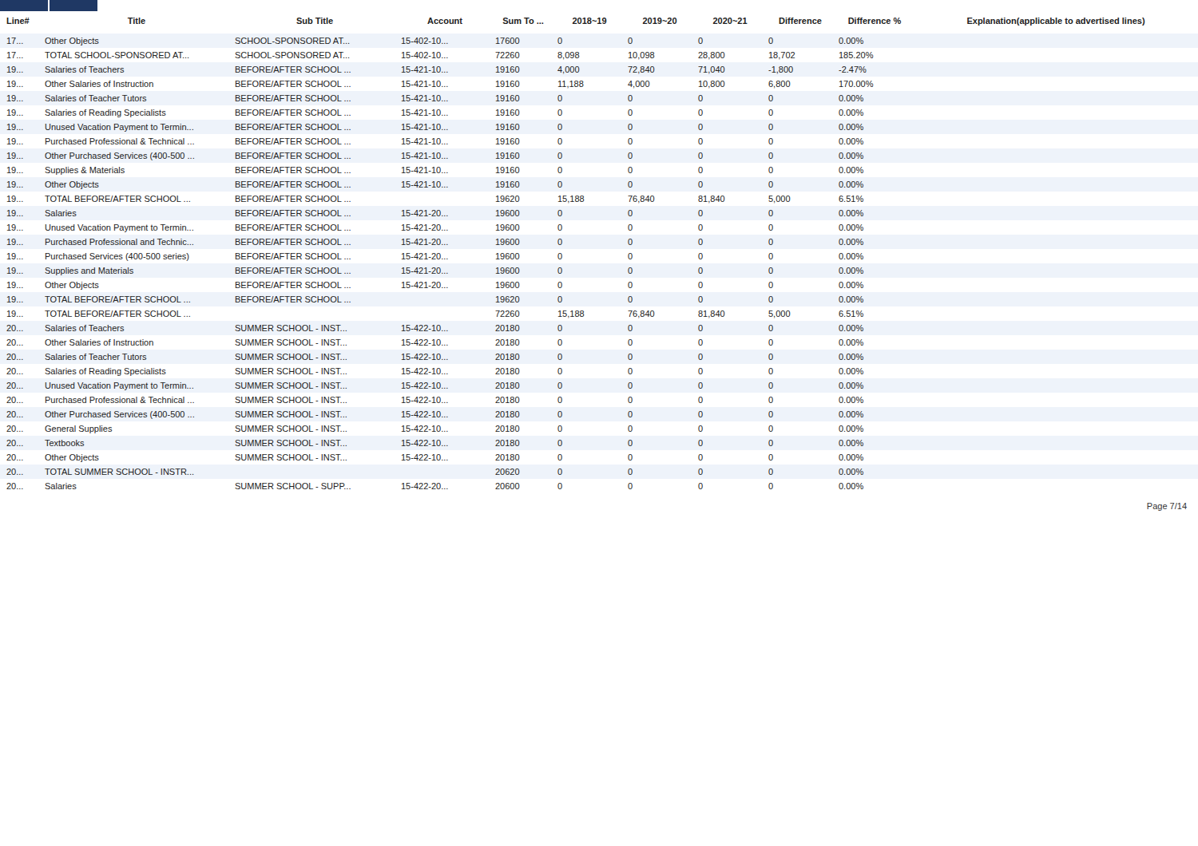| Line# | Title | Sub Title | Account | Sum To ... | 2018~19 | 2019~20 | 2020~21 | Difference | Difference % | Explanation(applicable to advertised lines) |
| --- | --- | --- | --- | --- | --- | --- | --- | --- | --- | --- |
| 17... | Other Objects | SCHOOL-SPONSORED AT... | 15-402-10... | 17600 | 0 | 0 | 0 | 0 | 0.00% | |
| 17... | TOTAL SCHOOL-SPONSORED AT... | SCHOOL-SPONSORED AT... | 15-402-10... | 72260 | 8,098 | 10,098 | 28,800 | 18,702 | 185.20% | |
| 19... | Salaries of Teachers | BEFORE/AFTER SCHOOL ... | 15-421-10... | 19160 | 4,000 | 72,840 | 71,040 | -1,800 | -2.47% | |
| 19... | Other Salaries of Instruction | BEFORE/AFTER SCHOOL ... | 15-421-10... | 19160 | 11,188 | 4,000 | 10,800 | 6,800 | 170.00% | |
| 19... | Salaries of Teacher Tutors | BEFORE/AFTER SCHOOL ... | 15-421-10... | 19160 | 0 | 0 | 0 | 0 | 0.00% | |
| 19... | Salaries of Reading Specialists | BEFORE/AFTER SCHOOL ... | 15-421-10... | 19160 | 0 | 0 | 0 | 0 | 0.00% | |
| 19... | Unused Vacation Payment to Termin... | BEFORE/AFTER SCHOOL ... | 15-421-10... | 19160 | 0 | 0 | 0 | 0 | 0.00% | |
| 19... | Purchased Professional & Technical ... | BEFORE/AFTER SCHOOL ... | 15-421-10... | 19160 | 0 | 0 | 0 | 0 | 0.00% | |
| 19... | Other Purchased Services (400-500 ... | BEFORE/AFTER SCHOOL ... | 15-421-10... | 19160 | 0 | 0 | 0 | 0 | 0.00% | |
| 19... | Supplies & Materials | BEFORE/AFTER SCHOOL ... | 15-421-10... | 19160 | 0 | 0 | 0 | 0 | 0.00% | |
| 19... | Other Objects | BEFORE/AFTER SCHOOL ... | 15-421-10... | 19160 | 0 | 0 | 0 | 0 | 0.00% | |
| 19... | TOTAL BEFORE/AFTER SCHOOL ... | BEFORE/AFTER SCHOOL ... | | 19620 | 15,188 | 76,840 | 81,840 | 5,000 | 6.51% | |
| 19... | Salaries | BEFORE/AFTER SCHOOL ... | 15-421-20... | 19600 | 0 | 0 | 0 | 0 | 0.00% | |
| 19... | Unused Vacation Payment to Termin... | BEFORE/AFTER SCHOOL ... | 15-421-20... | 19600 | 0 | 0 | 0 | 0 | 0.00% | |
| 19... | Purchased Professional and Technic... | BEFORE/AFTER SCHOOL ... | 15-421-20... | 19600 | 0 | 0 | 0 | 0 | 0.00% | |
| 19... | Purchased Services (400-500 series) | BEFORE/AFTER SCHOOL ... | 15-421-20... | 19600 | 0 | 0 | 0 | 0 | 0.00% | |
| 19... | Supplies and Materials | BEFORE/AFTER SCHOOL ... | 15-421-20... | 19600 | 0 | 0 | 0 | 0 | 0.00% | |
| 19... | Other Objects | BEFORE/AFTER SCHOOL ... | 15-421-20... | 19600 | 0 | 0 | 0 | 0 | 0.00% | |
| 19... | TOTAL BEFORE/AFTER SCHOOL ... | BEFORE/AFTER SCHOOL ... | | 19620 | 0 | 0 | 0 | 0 | 0.00% | |
| 19... | TOTAL BEFORE/AFTER SCHOOL ... | | | 72260 | 15,188 | 76,840 | 81,840 | 5,000 | 6.51% | |
| 20... | Salaries of Teachers | SUMMER SCHOOL - INST... | 15-422-10... | 20180 | 0 | 0 | 0 | 0 | 0.00% | |
| 20... | Other Salaries of Instruction | SUMMER SCHOOL - INST... | 15-422-10... | 20180 | 0 | 0 | 0 | 0 | 0.00% | |
| 20... | Salaries of Teacher Tutors | SUMMER SCHOOL - INST... | 15-422-10... | 20180 | 0 | 0 | 0 | 0 | 0.00% | |
| 20... | Salaries of Reading Specialists | SUMMER SCHOOL - INST... | 15-422-10... | 20180 | 0 | 0 | 0 | 0 | 0.00% | |
| 20... | Unused Vacation Payment to Termin... | SUMMER SCHOOL - INST... | 15-422-10... | 20180 | 0 | 0 | 0 | 0 | 0.00% | |
| 20... | Purchased Professional & Technical ... | SUMMER SCHOOL - INST... | 15-422-10... | 20180 | 0 | 0 | 0 | 0 | 0.00% | |
| 20... | Other Purchased Services (400-500 ... | SUMMER SCHOOL - INST... | 15-422-10... | 20180 | 0 | 0 | 0 | 0 | 0.00% | |
| 20... | General Supplies | SUMMER SCHOOL - INST... | 15-422-10... | 20180 | 0 | 0 | 0 | 0 | 0.00% | |
| 20... | Textbooks | SUMMER SCHOOL - INST... | 15-422-10... | 20180 | 0 | 0 | 0 | 0 | 0.00% | |
| 20... | Other Objects | SUMMER SCHOOL - INST... | 15-422-10... | 20180 | 0 | 0 | 0 | 0 | 0.00% | |
| 20... | TOTAL SUMMER SCHOOL - INSTR... | | | 20620 | 0 | 0 | 0 | 0 | 0.00% | |
| 20... | Salaries | SUMMER SCHOOL - SUPP... | 15-422-20... | 20600 | 0 | 0 | 0 | 0 | 0.00% | |
Page 7/14